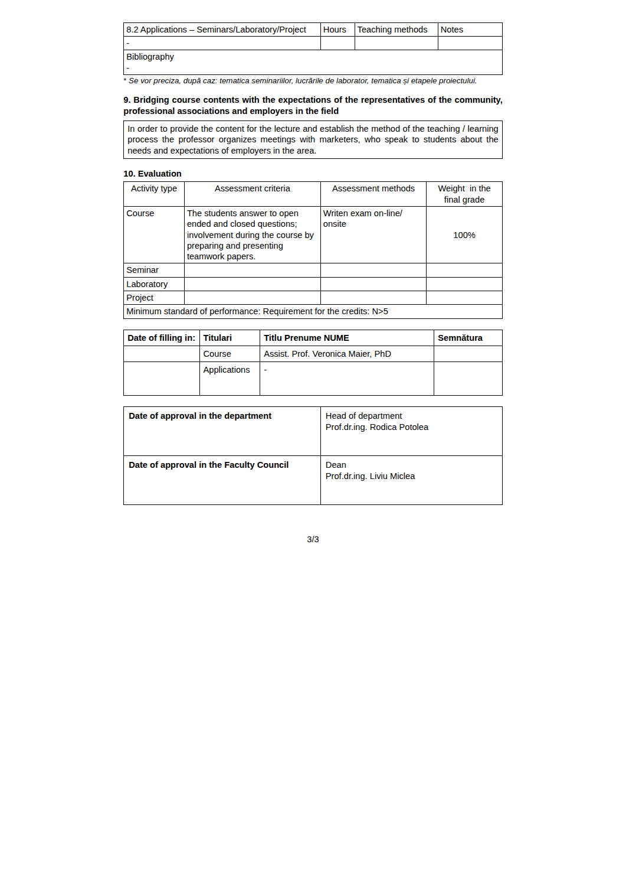| 8.2 Applications – Seminars/Laboratory/Project | Hours | Teaching methods | Notes |
| - | | | |
| Bibliography - |
* Se vor preciza, după caz: tematica seminariilor, lucrările de laborator, tematica și etapele proiectului.
9. Bridging course contents with the expectations of the representatives of the community, professional associations and employers in the field
In order to provide the content for the lecture and establish the method of the teaching / learning process the professor organizes meetings with marketers, who speak to students about the needs and expectations of employers in the area.
10. Evaluation
| Activity type | Assessment criteria | Assessment methods | Weight in the final grade |
| Course | The students answer to open ended and closed questions; involvement during the course by preparing and presenting teamwork papers. | Writen exam on-line/ onsite | 100% |
| Seminar | | | |
| Laboratory | | | |
| Project | | | |
| Minimum standard of performance: Requirement for the credits: N>5 |
| Date of filling in: | Titulari | Titlu Prenume NUME | Semnătura |
| | Course | Assist. Prof. Veronica Maier, PhD | |
| | Applications | - | |
| Date of approval in the department | Head of department Prof.dr.ing. Rodica Potolea |
| Date of approval in the Faculty Council | Dean Prof.dr.ing. Liviu Miclea |
3/3